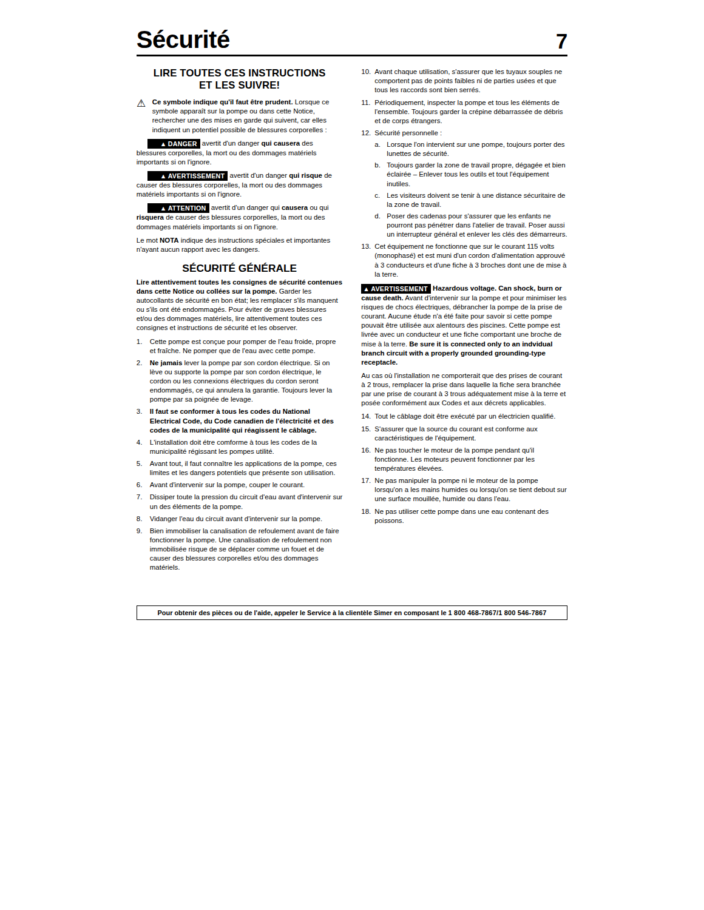Sécurité
7
LIRE TOUTES CES INSTRUCTIONS
ET LES SUIVRE!
⚠
Ce symbole indique qu'il faut être prudent. Lorsque ce symbole apparaît sur la pompe ou dans cette Notice, rechercher une des mises en garde qui suivent, car elles indiquent un potentiel possible de blessures corporelles :
▲DANGER avertit d'un danger qui causera des blessures corporelles, la mort ou des dommages matériels importants si on l'ignore.
▲AVERTISSEMENT avertit d'un danger qui risque de causer des blessures corporelles, la mort ou des dommages matériels importants si on l'ignore.
▲ATTENTION avertit d'un danger qui causera ou qui risquera de causer des blessures corporelles, la mort ou des dommages matériels importants si on l'ignore.
Le mot NOTA indique des instructions spéciales et importantes n'ayant aucun rapport avec les dangers.
SÉCURITÉ GÉNÉRALE
Lire attentivement toutes les consignes de sécurité contenues dans cette Notice ou collées sur la pompe. Garder les autocollants de sécurité en bon état; les remplacer s'ils manquent ou s'ils ont été endommagés. Pour éviter de graves blessures et/ou des dommages matériels, lire attentivement toutes ces consignes et instructions de sécurité et les observer.
Cette pompe est conçue pour pomper de l'eau froide, propre et fraîche. Ne pomper que de l'eau avec cette pompe.
Ne jamais lever la pompe par son cordon électrique. Si on lève ou supporte la pompe par son cordon électrique, le cordon ou les connexions électriques du cordon seront endommagés, ce qui annulera la garantie. Toujours lever la pompe par sa poignée de levage.
Il faut se conformer à tous les codes du National Electrical Code, du Code canadien de l'électricité et des codes de la municipalité qui réagissent le câblage.
L'installation doit étre comforme à tous les codes de la municipalité régissant les pompes utilité.
Avant tout, il faut connaître les applications de la pompe, ces limites et les dangers potentiels que présente son utilisation.
Avant d'intervenir sur la pompe, couper le courant.
Dissiper toute la pression du circuit d'eau avant d'intervenir sur un des éléments de la pompe.
Vidanger l'eau du circuit avant d'intervenir sur la pompe.
Bien immobiliser la canalisation de refoulement avant de faire fonctionner la pompe. Une canalisation de refoulement non immobilisée risque de se déplacer comme un fouet et de causer des blessures corporelles et/ou des dommages matériels.
Avant chaque utilisation, s'assurer que les tuyaux souples ne comportent pas de points faibles ni de parties usées et que tous les raccords sont bien serrés.
Périodiquement, inspecter la pompe et tous les éléments de l'ensemble. Toujours garder la crépine débarrassée de débris et de corps étrangers.
Sécurité personnelle :
Lorsque l'on intervient sur une pompe, toujours porter des lunettes de sécurité.
Toujours garder la zone de travail propre, dégagée et bien éclairée – Enlever tous les outils et tout l'équipement inutiles.
Les visiteurs doivent se tenir à une distance sécuritaire de la zone de travail.
Poser des cadenas pour s'assurer que les enfants ne pourront pas pénétrer dans l'atelier de travail. Poser aussi un interrupteur général et enlever les clés des démarreurs.
Cet équipement ne fonctionne que sur le courant 115 volts (monophasé) et est muni d'un cordon d'alimentation approuvé à 3 conducteurs et d'une fiche à 3 broches dont une de mise à la terre.
▲AVERTISSEMENT Hazardous voltage. Can shock, burn or cause death. Avant d'intervenir sur la pompe et pour minimiser les risques de chocs électriques, débrancher la pompe de la prise de courant. Aucune étude n'a été faite pour savoir si cette pompe pouvait être utilisée aux alentours des piscines. Cette pompe est livrée avec un conducteur et une fiche comportant une broche de mise à la terre. Be sure it is connected only to an indvidual branch circuit with a properly grounded grounding-type receptacle.
Au cas où l'installation ne comporterait que des prises de courant à 2 trous, remplacer la prise dans laquelle la fiche sera branchée par une prise de courant à 3 trous adéquatement mise à la terre et posée conformément aux Codes et aux décrets applicables.
Tout le câblage doit être exécuté par un électricien qualifié.
S'assurer que la source du courant est conforme aux caractéristiques de l'équipement.
Ne pas toucher le moteur de la pompe pendant qu'il fonctionne. Les moteurs peuvent fonctionner par les températures élevées.
Ne pas manipuler la pompe ni le moteur de la pompe lorsqu'on a les mains humides ou lorsqu'on se tient debout sur une surface mouillée, humide ou dans l'eau.
Ne pas utiliser cette pompe dans une eau contenant des poissons.
Pour obtenir des pièces ou de l'aide, appeler le Service à la clientèle Simer en composant le 1 800 468-7867/1 800 546-7867